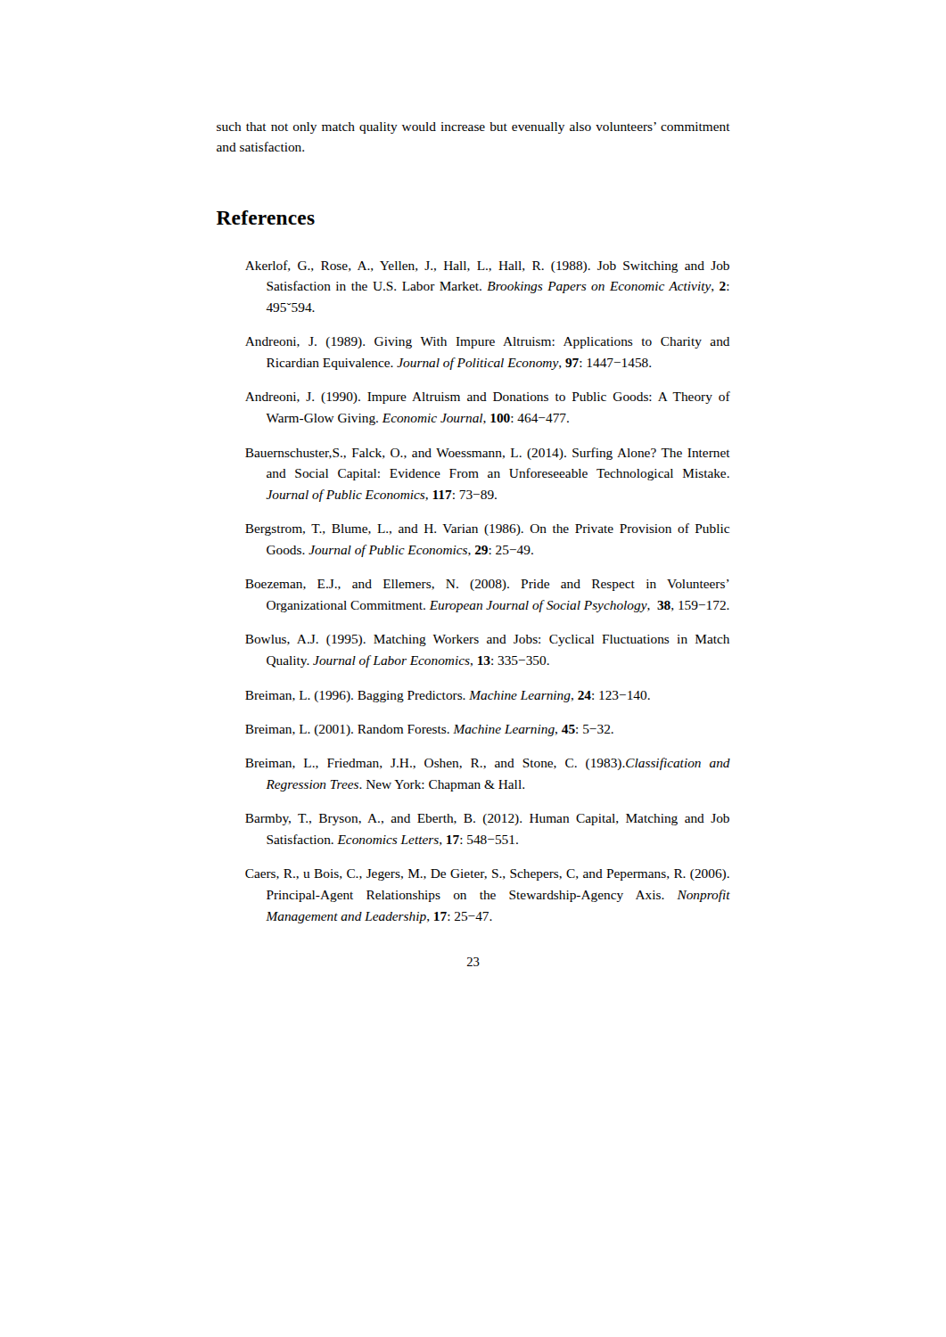such that not only match quality would increase but evenually also volunteers’ commitment and satisfaction.
References
Akerlof, G., Rose, A., Yellen, J., Hall, L., Hall, R. (1988). Job Switching and Job Satisfaction in the U.S. Labor Market. Brookings Papers on Economic Activity, 2: 495ˇ594.
Andreoni, J. (1989). Giving With Impure Altruism: Applications to Charity and Ricardian Equivalence. Journal of Political Economy, 97: 1447−1458.
Andreoni, J. (1990). Impure Altruism and Donations to Public Goods: A Theory of Warm-Glow Giving. Economic Journal, 100: 464−477.
Bauernschuster,S., Falck, O., and Woessmann, L. (2014). Surfing Alone? The Internet and Social Capital: Evidence From an Unforeseeable Technological Mistake. Journal of Public Economics, 117: 73−89.
Bergstrom, T., Blume, L., and H. Varian (1986). On the Private Provision of Public Goods. Journal of Public Economics, 29: 25−49.
Boezeman, E.J., and Ellemers, N. (2008). Pride and Respect in Volunteers’ Organizational Commitment. European Journal of Social Psychology, 38, 159−172.
Bowlus, A.J. (1995). Matching Workers and Jobs: Cyclical Fluctuations in Match Quality. Journal of Labor Economics, 13: 335−350.
Breiman, L. (1996). Bagging Predictors. Machine Learning, 24: 123−140.
Breiman, L. (2001). Random Forests. Machine Learning, 45: 5−32.
Breiman, L., Friedman, J.H., Oshen, R., and Stone, C. (1983).Classification and Regression Trees. New York: Chapman & Hall.
Barmby, T., Bryson, A., and Eberth, B. (2012). Human Capital, Matching and Job Satisfaction. Economics Letters, 17: 548−551.
Caers, R., u Bois, C., Jegers, M., De Gieter, S., Schepers, C, and Pepermans, R. (2006). Principal-Agent Relationships on the Stewardship-Agency Axis. Nonprofit Management and Leadership, 17: 25−47.
23